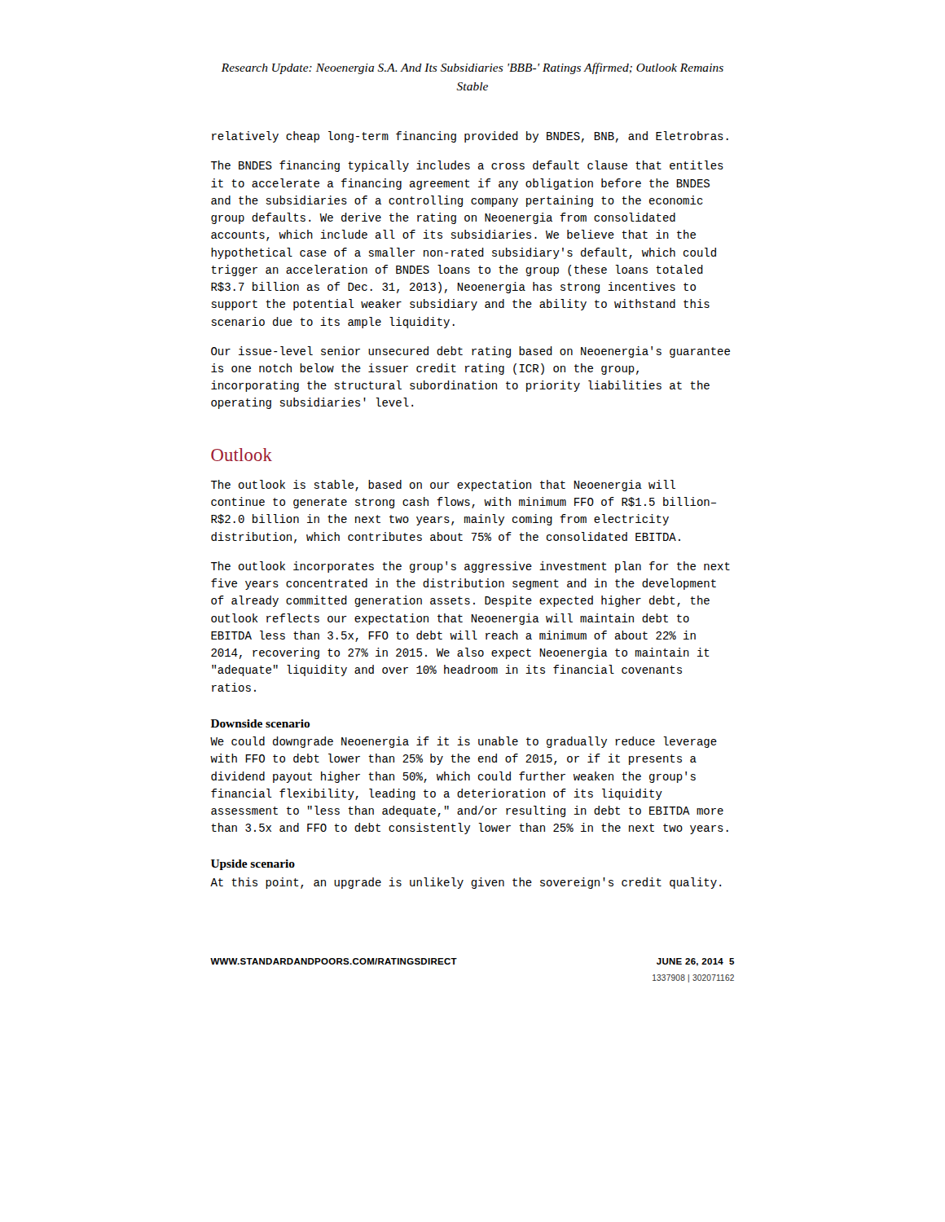Research Update: Neoenergia S.A. And Its Subsidiaries 'BBB-' Ratings Affirmed; Outlook Remains Stable
relatively cheap long-term financing provided by BNDES, BNB, and Eletrobras.
The BNDES financing typically includes a cross default clause that entitles it to accelerate a financing agreement if any obligation before the BNDES and the subsidiaries of a controlling company pertaining to the economic group defaults. We derive the rating on Neoenergia from consolidated accounts, which include all of its subsidiaries. We believe that in the hypothetical case of a smaller non-rated subsidiary's default, which could trigger an acceleration of BNDES loans to the group (these loans totaled R$3.7 billion as of Dec. 31, 2013), Neoenergia has strong incentives to support the potential weaker subsidiary and the ability to withstand this scenario due to its ample liquidity.
Our issue-level senior unsecured debt rating based on Neoenergia's guarantee is one notch below the issuer credit rating (ICR) on the group, incorporating the structural subordination to priority liabilities at the operating subsidiaries' level.
Outlook
The outlook is stable, based on our expectation that Neoenergia will continue to generate strong cash flows, with minimum FFO of R$1.5 billion–R$2.0 billion in the next two years, mainly coming from electricity distribution, which contributes about 75% of the consolidated EBITDA.
The outlook incorporates the group's aggressive investment plan for the next five years concentrated in the distribution segment and in the development of already committed generation assets. Despite expected higher debt, the outlook reflects our expectation that Neoenergia will maintain debt to EBITDA less than 3.5x, FFO to debt will reach a minimum of about 22% in 2014, recovering to 27% in 2015. We also expect Neoenergia to maintain it "adequate" liquidity and over 10% headroom in its financial covenants ratios.
Downside scenario
We could downgrade Neoenergia if it is unable to gradually reduce leverage with FFO to debt lower than 25% by the end of 2015, or if it presents a dividend payout higher than 50%, which could further weaken the group's financial flexibility, leading to a deterioration of its liquidity assessment to "less than adequate," and/or resulting in debt to EBITDA more than 3.5x and FFO to debt consistently lower than 25% in the next two years.
Upside scenario
At this point, an upgrade is unlikely given the sovereign's credit quality.
WWW.STANDARDANDPOORS.COM/RATINGSDIRECT
JUNE 26, 2014 5
1337908 | 302071162